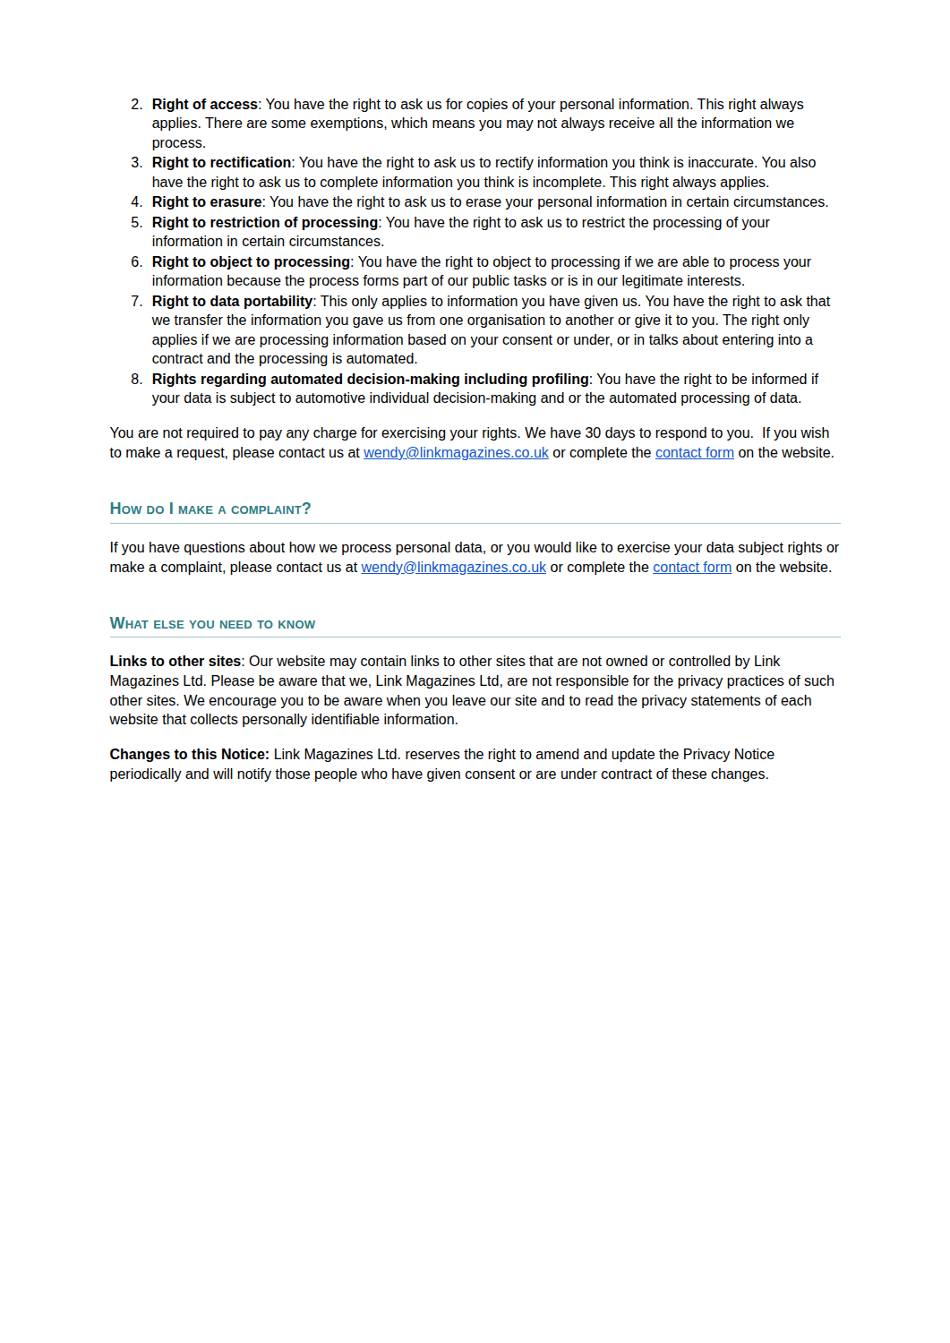Right of access: You have the right to ask us for copies of your personal information. This right always applies. There are some exemptions, which means you may not always receive all the information we process.
Right to rectification: You have the right to ask us to rectify information you think is inaccurate. You also have the right to ask us to complete information you think is incomplete. This right always applies.
Right to erasure: You have the right to ask us to erase your personal information in certain circumstances.
Right to restriction of processing: You have the right to ask us to restrict the processing of your information in certain circumstances.
Right to object to processing: You have the right to object to processing if we are able to process your information because the process forms part of our public tasks or is in our legitimate interests.
Right to data portability: This only applies to information you have given us. You have the right to ask that we transfer the information you gave us from one organisation to another or give it to you. The right only applies if we are processing information based on your consent or under, or in talks about entering into a contract and the processing is automated.
Rights regarding automated decision-making including profiling: You have the right to be informed if your data is subject to automotive individual decision-making and or the automated processing of data.
You are not required to pay any charge for exercising your rights. We have 30 days to respond to you. If you wish to make a request, please contact us at wendy@linkmagazines.co.uk or complete the contact form on the website.
How do I make a complaint?
If you have questions about how we process personal data, or you would like to exercise your data subject rights or make a complaint, please contact us at wendy@linkmagazines.co.uk or complete the contact form on the website.
What else you need to know
Links to other sites: Our website may contain links to other sites that are not owned or controlled by Link Magazines Ltd. Please be aware that we, Link Magazines Ltd, are not responsible for the privacy practices of such other sites. We encourage you to be aware when you leave our site and to read the privacy statements of each website that collects personally identifiable information.
Changes to this Notice: Link Magazines Ltd. reserves the right to amend and update the Privacy Notice periodically and will notify those people who have given consent or are under contract of these changes.